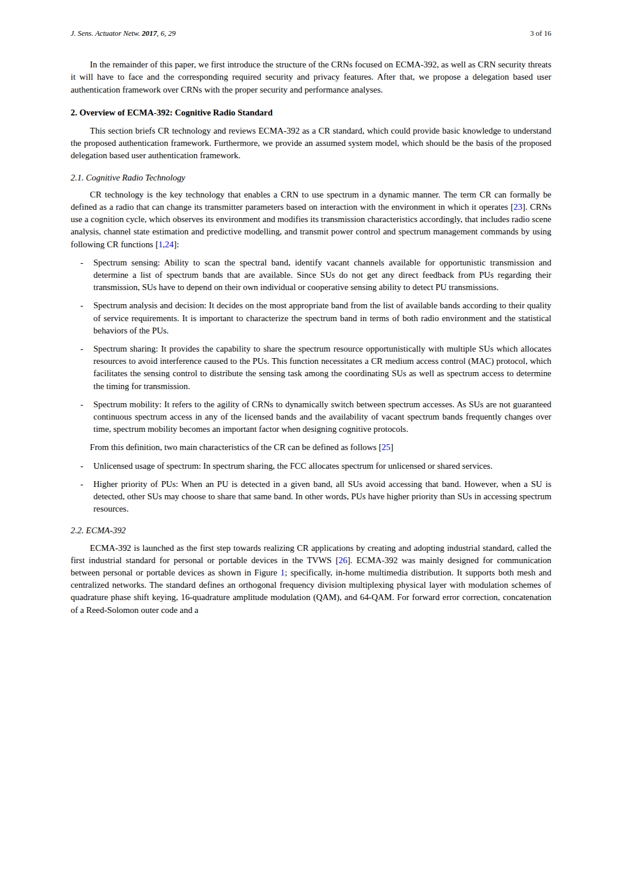J. Sens. Actuator Netw. 2017, 6, 29
3 of 16
In the remainder of this paper, we first introduce the structure of the CRNs focused on ECMA-392, as well as CRN security threats it will have to face and the corresponding required security and privacy features. After that, we propose a delegation based user authentication framework over CRNs with the proper security and performance analyses.
2. Overview of ECMA-392: Cognitive Radio Standard
This section briefs CR technology and reviews ECMA-392 as a CR standard, which could provide basic knowledge to understand the proposed authentication framework. Furthermore, we provide an assumed system model, which should be the basis of the proposed delegation based user authentication framework.
2.1. Cognitive Radio Technology
CR technology is the key technology that enables a CRN to use spectrum in a dynamic manner. The term CR can formally be defined as a radio that can change its transmitter parameters based on interaction with the environment in which it operates [23]. CRNs use a cognition cycle, which observes its environment and modifies its transmission characteristics accordingly, that includes radio scene analysis, channel state estimation and predictive modelling, and transmit power control and spectrum management commands by using following CR functions [1,24]:
Spectrum sensing: Ability to scan the spectral band, identify vacant channels available for opportunistic transmission and determine a list of spectrum bands that are available. Since SUs do not get any direct feedback from PUs regarding their transmission, SUs have to depend on their own individual or cooperative sensing ability to detect PU transmissions.
Spectrum analysis and decision: It decides on the most appropriate band from the list of available bands according to their quality of service requirements. It is important to characterize the spectrum band in terms of both radio environment and the statistical behaviors of the PUs.
Spectrum sharing: It provides the capability to share the spectrum resource opportunistically with multiple SUs which allocates resources to avoid interference caused to the PUs. This function necessitates a CR medium access control (MAC) protocol, which facilitates the sensing control to distribute the sensing task among the coordinating SUs as well as spectrum access to determine the timing for transmission.
Spectrum mobility: It refers to the agility of CRNs to dynamically switch between spectrum accesses. As SUs are not guaranteed continuous spectrum access in any of the licensed bands and the availability of vacant spectrum bands frequently changes over time, spectrum mobility becomes an important factor when designing cognitive protocols.
From this definition, two main characteristics of the CR can be defined as follows [25]
Unlicensed usage of spectrum: In spectrum sharing, the FCC allocates spectrum for unlicensed or shared services.
Higher priority of PUs: When an PU is detected in a given band, all SUs avoid accessing that band. However, when a SU is detected, other SUs may choose to share that same band. In other words, PUs have higher priority than SUs in accessing spectrum resources.
2.2. ECMA-392
ECMA-392 is launched as the first step towards realizing CR applications by creating and adopting industrial standard, called the first industrial standard for personal or portable devices in the TVWS [26]. ECMA-392 was mainly designed for communication between personal or portable devices as shown in Figure 1; specifically, in-home multimedia distribution. It supports both mesh and centralized networks. The standard defines an orthogonal frequency division multiplexing physical layer with modulation schemes of quadrature phase shift keying, 16-quadrature amplitude modulation (QAM), and 64-QAM. For forward error correction, concatenation of a Reed-Solomon outer code and a